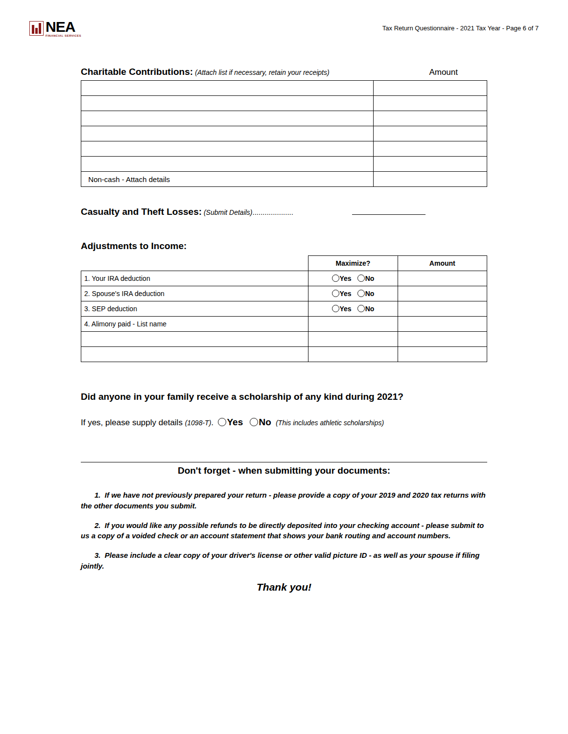NEA
FINANCIAL SERVICES
Tax Return Questionnaire - 2021 Tax Year - Page 6 of 7
Charitable Contributions:
(Attach list if necessary, retain your receipts)
Amount
| Non-cash - Attach details | |
Casualty and Theft Losses:
(Submit Details)....................
Adjustments to Income:
| | Maximize? | Amount |
| --- | --- | --- |
| 1. Your IRA deduction | Yes No | |
| 2. Spouse's IRA deduction | Yes No | |
| 3. SEP deduction | Yes No | |
| 4. Alimony paid - List name | | |
Did anyone in your family receive a scholarship of any kind during 2021?
If yes, please supply details (1098-T). Yes No (This includes athletic scholarships)
Don't forget - when submitting your documents:
1. If we have not previously prepared your return - please provide a copy of your 2019 and 2020 tax returns with the other documents you submit.
2. If you would like any possible refunds to be directly deposited into your checking account - please submit to us a copy of a voided check or an account statement that shows your bank routing and account numbers.
3. Please include a clear copy of your driver's license or other valid picture ID - as well as your spouse if filing jointly.
Thank you!